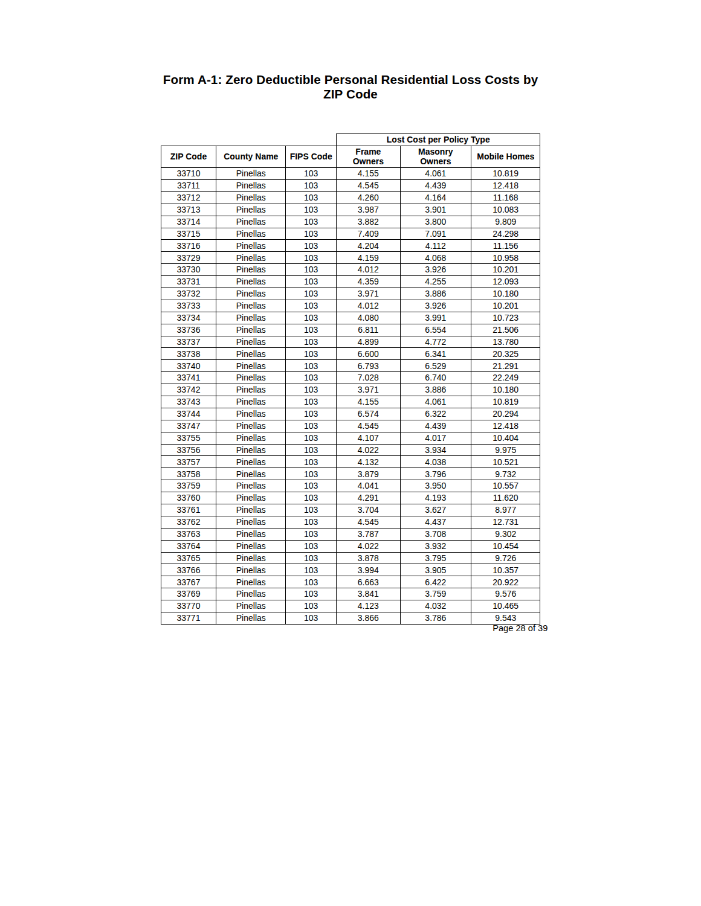Form A-1: Zero Deductible Personal Residential Loss Costs by ZIP Code
| | | | Lost Cost per Policy Type |
| --- | --- | --- | --- |
| ZIP Code | County Name | FIPS Code | Frame Owners | Masonry Owners | Mobile Homes |
| 33710 | Pinellas | 103 | 4.155 | 4.061 | 10.819 |
| 33711 | Pinellas | 103 | 4.545 | 4.439 | 12.418 |
| 33712 | Pinellas | 103 | 4.260 | 4.164 | 11.168 |
| 33713 | Pinellas | 103 | 3.987 | 3.901 | 10.083 |
| 33714 | Pinellas | 103 | 3.882 | 3.800 | 9.809 |
| 33715 | Pinellas | 103 | 7.409 | 7.091 | 24.298 |
| 33716 | Pinellas | 103 | 4.204 | 4.112 | 11.156 |
| 33729 | Pinellas | 103 | 4.159 | 4.068 | 10.958 |
| 33730 | Pinellas | 103 | 4.012 | 3.926 | 10.201 |
| 33731 | Pinellas | 103 | 4.359 | 4.255 | 12.093 |
| 33732 | Pinellas | 103 | 3.971 | 3.886 | 10.180 |
| 33733 | Pinellas | 103 | 4.012 | 3.926 | 10.201 |
| 33734 | Pinellas | 103 | 4.080 | 3.991 | 10.723 |
| 33736 | Pinellas | 103 | 6.811 | 6.554 | 21.506 |
| 33737 | Pinellas | 103 | 4.899 | 4.772 | 13.780 |
| 33738 | Pinellas | 103 | 6.600 | 6.341 | 20.325 |
| 33740 | Pinellas | 103 | 6.793 | 6.529 | 21.291 |
| 33741 | Pinellas | 103 | 7.028 | 6.740 | 22.249 |
| 33742 | Pinellas | 103 | 3.971 | 3.886 | 10.180 |
| 33743 | Pinellas | 103 | 4.155 | 4.061 | 10.819 |
| 33744 | Pinellas | 103 | 6.574 | 6.322 | 20.294 |
| 33747 | Pinellas | 103 | 4.545 | 4.439 | 12.418 |
| 33755 | Pinellas | 103 | 4.107 | 4.017 | 10.404 |
| 33756 | Pinellas | 103 | 4.022 | 3.934 | 9.975 |
| 33757 | Pinellas | 103 | 4.132 | 4.038 | 10.521 |
| 33758 | Pinellas | 103 | 3.879 | 3.796 | 9.732 |
| 33759 | Pinellas | 103 | 4.041 | 3.950 | 10.557 |
| 33760 | Pinellas | 103 | 4.291 | 4.193 | 11.620 |
| 33761 | Pinellas | 103 | 3.704 | 3.627 | 8.977 |
| 33762 | Pinellas | 103 | 4.545 | 4.437 | 12.731 |
| 33763 | Pinellas | 103 | 3.787 | 3.708 | 9.302 |
| 33764 | Pinellas | 103 | 4.022 | 3.932 | 10.454 |
| 33765 | Pinellas | 103 | 3.878 | 3.795 | 9.726 |
| 33766 | Pinellas | 103 | 3.994 | 3.905 | 10.357 |
| 33767 | Pinellas | 103 | 6.663 | 6.422 | 20.922 |
| 33769 | Pinellas | 103 | 3.841 | 3.759 | 9.576 |
| 33770 | Pinellas | 103 | 4.123 | 4.032 | 10.465 |
| 33771 | Pinellas | 103 | 3.866 | 3.786 | 9.543 |
Page 28 of 39